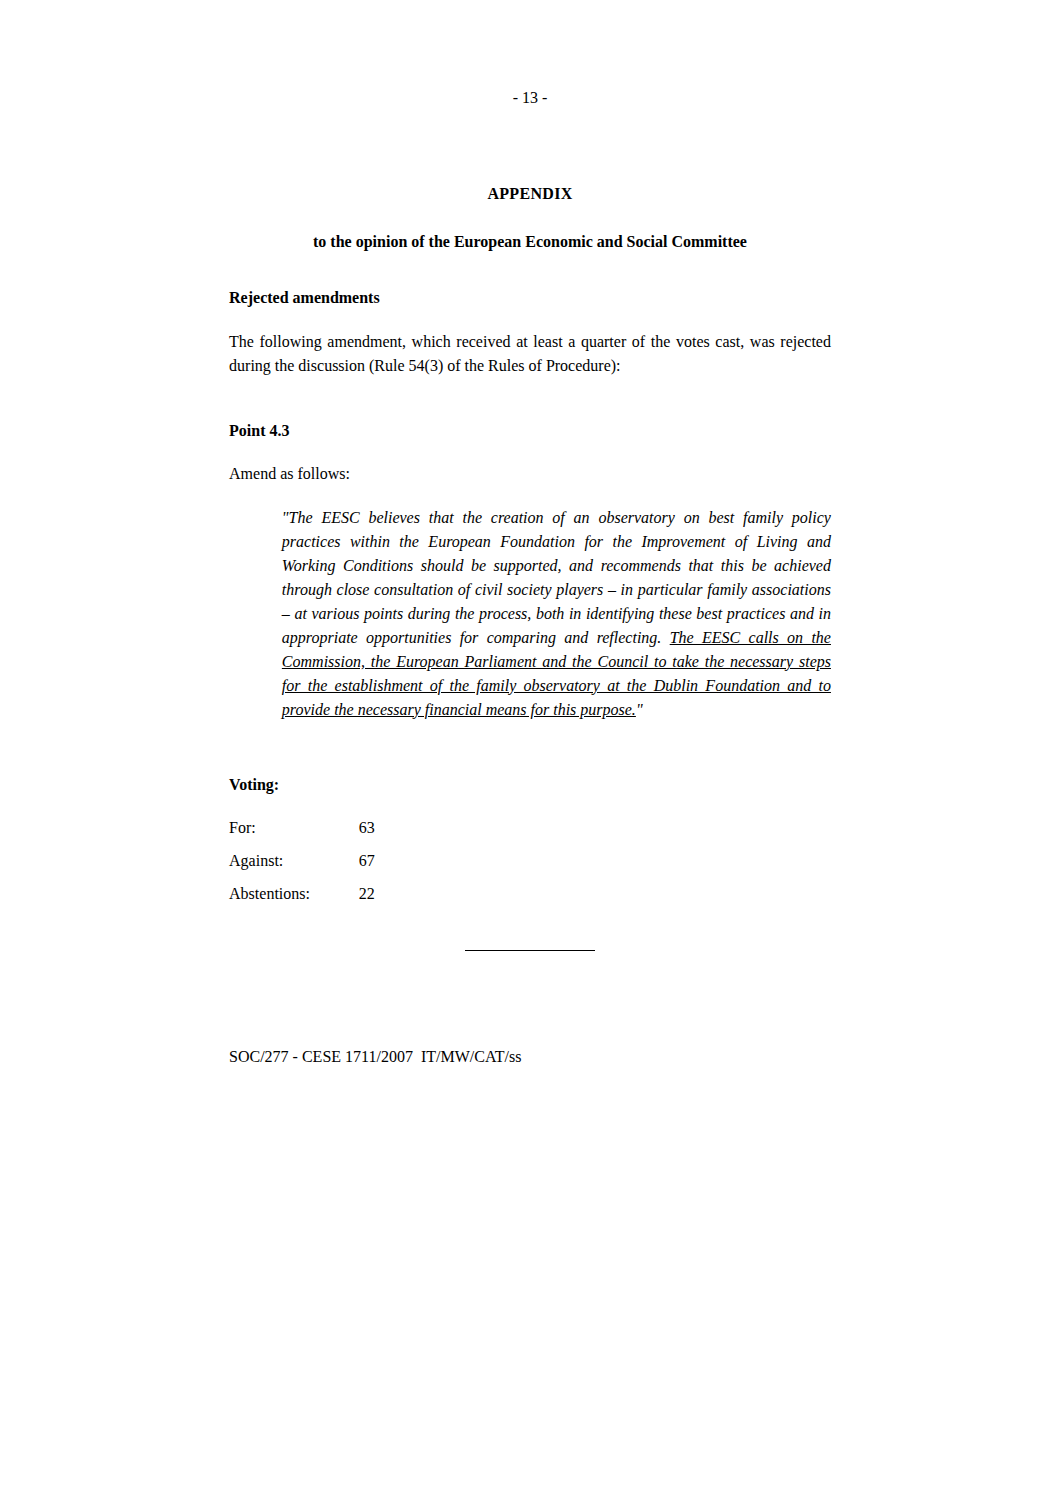- 13 -
APPENDIX
to the opinion of the European Economic and Social Committee
Rejected amendments
The following amendment, which received at least a quarter of the votes cast, was rejected during the discussion (Rule 54(3) of the Rules of Procedure):
Point 4.3
Amend as follows:
"The EESC believes that the creation of an observatory on best family policy practices within the European Foundation for the Improvement of Living and Working Conditions should be supported, and recommends that this be achieved through close consultation of civil society players – in particular family associations – at various points during the process, both in identifying these best practices and in appropriate opportunities for comparing and reflecting. The EESC calls on the Commission, the European Parliament and the Council to take the necessary steps for the establishment of the family observatory at the Dublin Foundation and to provide the necessary financial means for this purpose."
Voting:
| For: | 63 |
| Against: | 67 |
| Abstentions: | 22 |
SOC/277 - CESE 1711/2007 IT/MW/CAT/ss